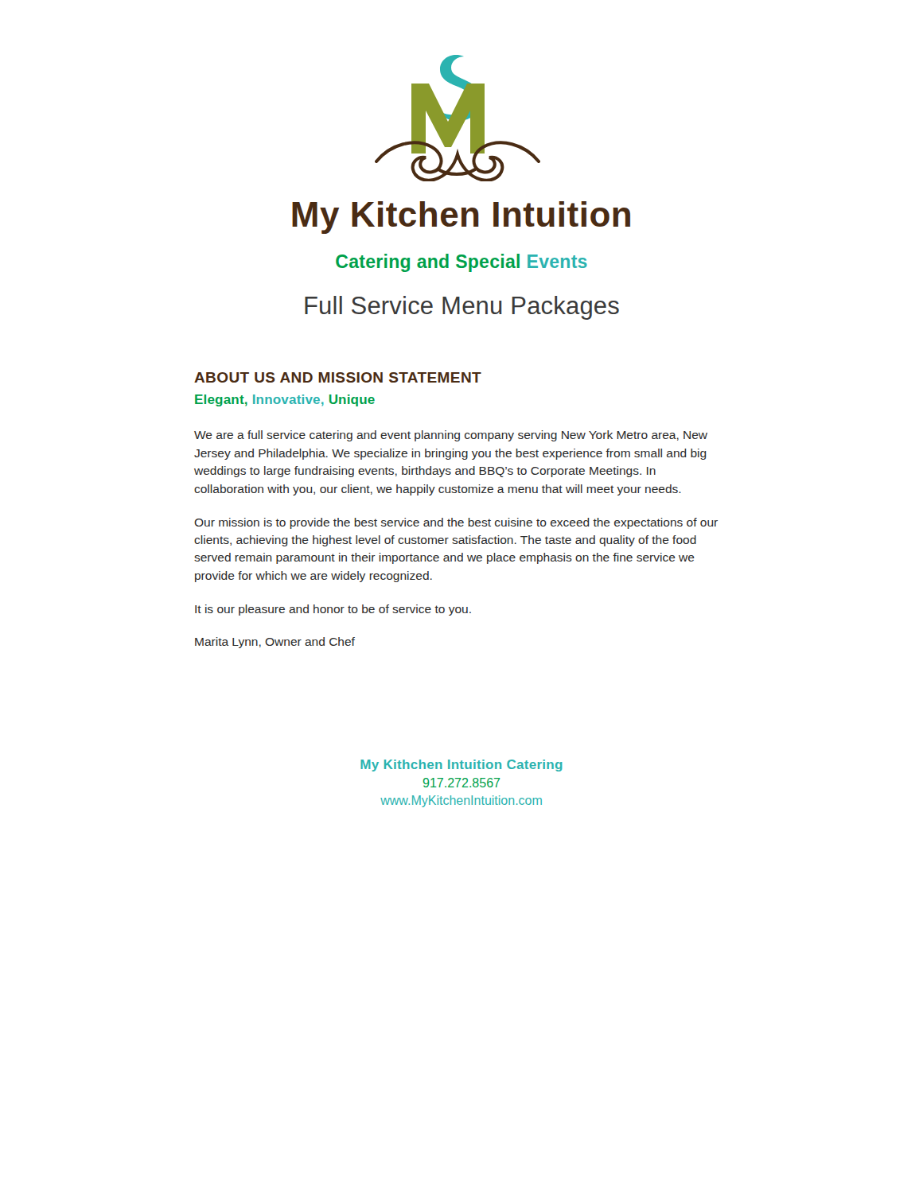My Kitchen Intuition
Catering and Special Events
Full Service Menu Packages
ABOUT US AND MISSION STATEMENT
Elegant, Innovative, Unique
We are a full service catering and event planning company serving New York Metro area, New Jersey and Philadelphia. We specialize in bringing you the best experience from small and big weddings to large fundraising events, birthdays and BBQ’s to Corporate Meetings. In collaboration with you, our client, we happily customize a menu that will meet your needs.
Our mission is to provide the best service and the best cuisine to exceed the expectations of our clients, achieving the highest level of customer satisfaction. The taste and quality of the food served remain paramount in their importance and we place emphasis on the fine service we provide for which we are widely recognized.
It is our pleasure and honor to be of service to you.
Marita Lynn, Owner and Chef
My Kithchen Intuition Catering
917.272.8567
www.MyKitchenIntuition.com